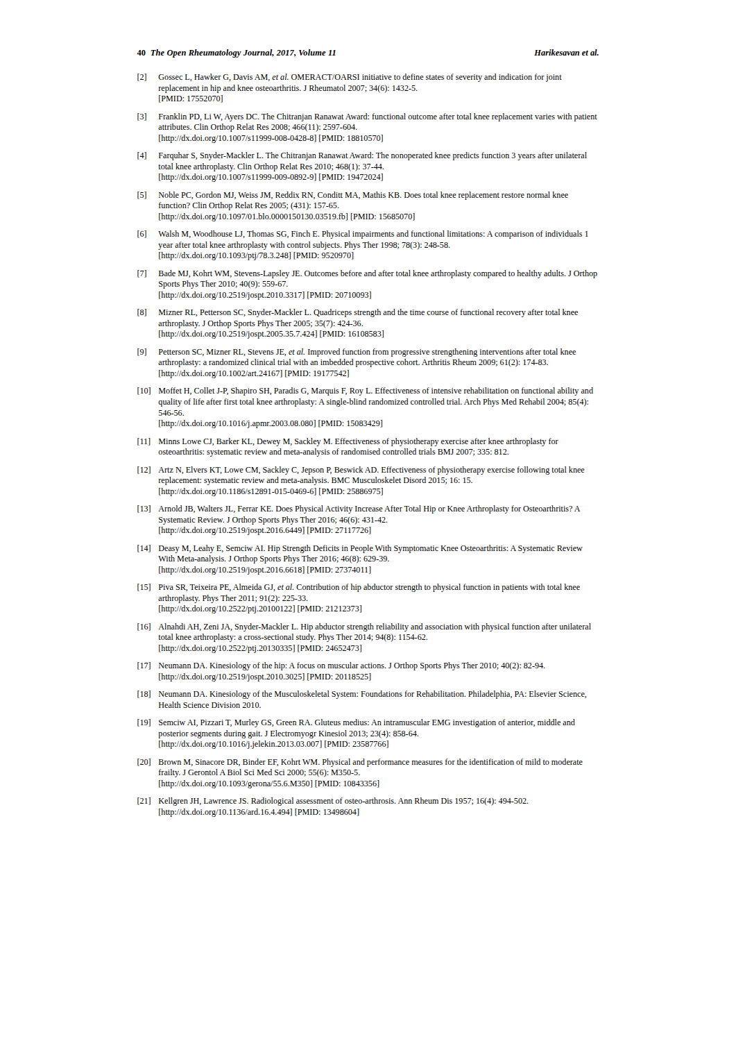40 The Open Rheumatology Journal, 2017, Volume 11
Harikesavan et al.
[2] Gossec L, Hawker G, Davis AM, et al. OMERACT/OARSI initiative to define states of severity and indication for joint replacement in hip and knee osteoarthritis. J Rheumatol 2007; 34(6): 1432-5. [PMID: 17552070]
[3] Franklin PD, Li W, Ayers DC. The Chitranjan Ranawat Award: functional outcome after total knee replacement varies with patient attributes. Clin Orthop Relat Res 2008; 466(11): 2597-604. [http://dx.doi.org/10.1007/s11999-008-0428-8] [PMID: 18810570]
[4] Farquhar S, Snyder-Mackler L. The Chitranjan Ranawat Award: The nonoperated knee predicts function 3 years after unilateral total knee arthroplasty. Clin Orthop Relat Res 2010; 468(1): 37-44. [http://dx.doi.org/10.1007/s11999-009-0892-9] [PMID: 19472024]
[5] Noble PC, Gordon MJ, Weiss JM, Reddix RN, Conditt MA, Mathis KB. Does total knee replacement restore normal knee function? Clin Orthop Relat Res 2005; (431): 157-65. [http://dx.doi.org/10.1097/01.blo.0000150130.03519.fb] [PMID: 15685070]
[6] Walsh M, Woodhouse LJ, Thomas SG, Finch E. Physical impairments and functional limitations: A comparison of individuals 1 year after total knee arthroplasty with control subjects. Phys Ther 1998; 78(3): 248-58. [http://dx.doi.org/10.1093/ptj/78.3.248] [PMID: 9520970]
[7] Bade MJ, Kohrt WM, Stevens-Lapsley JE. Outcomes before and after total knee arthroplasty compared to healthy adults. J Orthop Sports Phys Ther 2010; 40(9): 559-67. [http://dx.doi.org/10.2519/jospt.2010.3317] [PMID: 20710093]
[8] Mizner RL, Petterson SC, Snyder-Mackler L. Quadriceps strength and the time course of functional recovery after total knee arthroplasty. J Orthop Sports Phys Ther 2005; 35(7): 424-36. [http://dx.doi.org/10.2519/jospt.2005.35.7.424] [PMID: 16108583]
[9] Petterson SC, Mizner RL, Stevens JE, et al. Improved function from progressive strengthening interventions after total knee arthroplasty: a randomized clinical trial with an imbedded prospective cohort. Arthritis Rheum 2009; 61(2): 174-83. [http://dx.doi.org/10.1002/art.24167] [PMID: 19177542]
[10] Moffet H, Collet J-P, Shapiro SH, Paradis G, Marquis F, Roy L. Effectiveness of intensive rehabilitation on functional ability and quality of life after first total knee arthroplasty: A single-blind randomized controlled trial. Arch Phys Med Rehabil 2004; 85(4): 546-56. [http://dx.doi.org/10.1016/j.apmr.2003.08.080] [PMID: 15083429]
[11] Minns Lowe CJ, Barker KL, Dewey M, Sackley M. Effectiveness of physiotherapy exercise after knee arthroplasty for osteoarthritis: systematic review and meta-analysis of randomised controlled trials BMJ 2007; 335: 812.
[12] Artz N, Elvers KT, Lowe CM, Sackley C, Jepson P, Beswick AD. Effectiveness of physiotherapy exercise following total knee replacement: systematic review and meta-analysis. BMC Musculoskelet Disord 2015; 16: 15. [http://dx.doi.org/10.1186/s12891-015-0469-6] [PMID: 25886975]
[13] Arnold JB, Walters JL, Ferrar KE. Does Physical Activity Increase After Total Hip or Knee Arthroplasty for Osteoarthritis? A Systematic Review. J Orthop Sports Phys Ther 2016; 46(6): 431-42. [http://dx.doi.org/10.2519/jospt.2016.6449] [PMID: 27117726]
[14] Deasy M, Leahy E, Semciw AI. Hip Strength Deficits in People With Symptomatic Knee Osteoarthritis: A Systematic Review With Meta-analysis. J Orthop Sports Phys Ther 2016; 46(8): 629-39. [http://dx.doi.org/10.2519/jospt.2016.6618] [PMID: 27374011]
[15] Piva SR, Teixeira PE, Almeida GJ, et al. Contribution of hip abductor strength to physical function in patients with total knee arthroplasty. Phys Ther 2011; 91(2): 225-33. [http://dx.doi.org/10.2522/ptj.20100122] [PMID: 21212373]
[16] Alnahdi AH, Zeni JA, Snyder-Mackler L. Hip abductor strength reliability and association with physical function after unilateral total knee arthroplasty: a cross-sectional study. Phys Ther 2014; 94(8): 1154-62. [http://dx.doi.org/10.2522/ptj.20130335] [PMID: 24652473]
[17] Neumann DA. Kinesiology of the hip: A focus on muscular actions. J Orthop Sports Phys Ther 2010; 40(2): 82-94. [http://dx.doi.org/10.2519/jospt.2010.3025] [PMID: 20118525]
[18] Neumann DA. Kinesiology of the Musculoskeletal System: Foundations for Rehabilitation. Philadelphia, PA: Elsevier Science, Health Science Division 2010.
[19] Semciw AI, Pizzari T, Murley GS, Green RA. Gluteus medius: An intramuscular EMG investigation of anterior, middle and posterior segments during gait. J Electromyogr Kinesiol 2013; 23(4): 858-64. [http://dx.doi.org/10.1016/j.jelekin.2013.03.007] [PMID: 23587766]
[20] Brown M, Sinacore DR, Binder EF, Kohrt WM. Physical and performance measures for the identification of mild to moderate frailty. J Gerontol A Biol Sci Med Sci 2000; 55(6): M350-5. [http://dx.doi.org/10.1093/gerona/55.6.M350] [PMID: 10843356]
[21] Kellgren JH, Lawrence JS. Radiological assessment of osteo-arthrosis. Ann Rheum Dis 1957; 16(4): 494-502. [http://dx.doi.org/10.1136/ard.16.4.494] [PMID: 13498604]